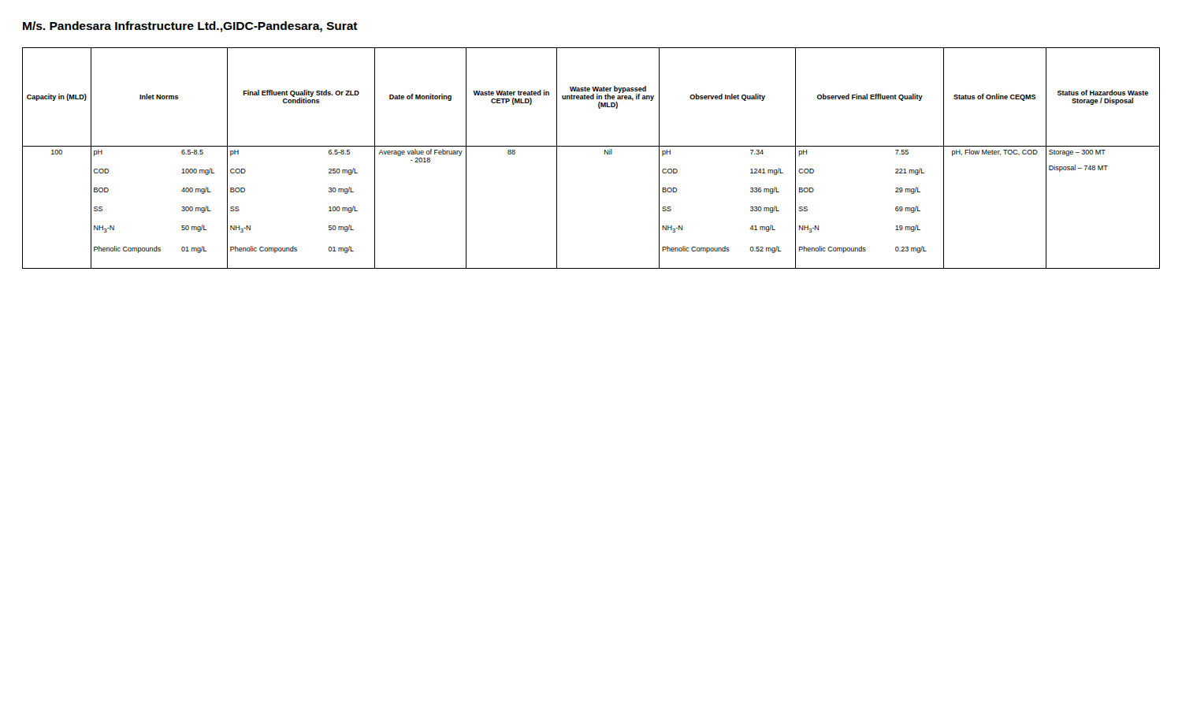M/s. Pandesara Infrastructure Ltd.,GIDC-Pandesara, Surat
| Capacity in (MLD) | Inlet Norms | Final Effluent Quality Stds. Or ZLD Conditions | Date of Monitoring | Waste Water treated in CETP (MLD) | Waste Water bypassed untreated in the area, if any (MLD) | Observed Inlet Quality | Observed Final Effluent Quality | Status of Online CEQMS | Status of Hazardous Waste Storage / Disposal |
| --- | --- | --- | --- | --- | --- | --- | --- | --- | --- |
| 100 | / pH / 6.5-8.5 / / COD / 1000 mg/L / / BOD / 400 mg/L / / SS / 300 mg/L / / NH 3 -N / 50 mg/L / / Phenolic Compounds / 01 mg/L / | / pH / 6.5-8.5 / / COD / 250 mg/L / / BOD / 30 mg/L / / SS / 100 mg/L / / NH 3 -N / 50 mg/L / / Phenolic Compounds / 01 mg/L / | Average value of February - 2018 | 88 | Nil | / pH / 7.34 / / COD / 1241 mg/L / / BOD / 336 mg/L / / SS / 330 mg/L / / NH 3 -N / 41 mg/L / / Phenolic Compounds / 0.52 mg/L / | / pH / 7.55 / / COD / 221 mg/L / / BOD / 29 mg/L / / SS / 69 mg/L / / NH 3 -N / 19 mg/L / / Phenolic Compounds / 0.23 mg/L / | pH, Flow Meter, TOC, COD | Storage – 300 MT Disposal – 748 MT |